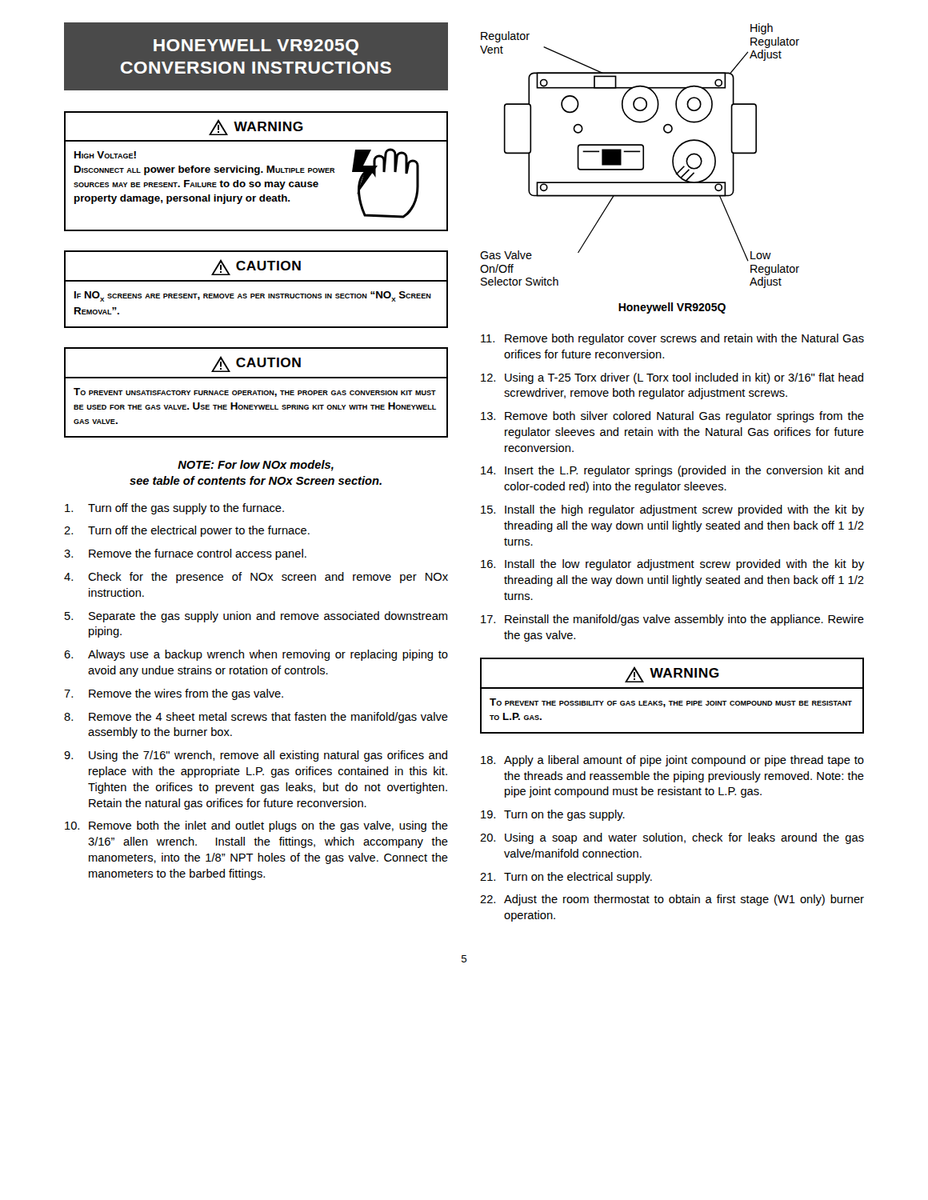HONEYWELL VR9205Q
CONVERSION INSTRUCTIONS
WARNING
High Voltage!
Disconnect all power before servicing. Multiple power sources may be present. Failure to do so may cause property damage, personal injury or death.
CAUTION
If NOx screens are present, remove as per instructions in section “NOx Screen Removal”.
CAUTION
To prevent unsatisfactory furnace operation, the proper gas conversion kit must be used for the gas valve. Use the Honeywell spring kit only with the Honeywell gas valve.
NOTE: For low NOx models,
see table of contents for NOx Screen section.
1. Turn off the gas supply to the furnace.
2. Turn off the electrical power to the furnace.
3. Remove the furnace control access panel.
4. Check for the presence of NOx screen and remove per NOx instruction.
5. Separate the gas supply union and remove associated downstream piping.
6. Always use a backup wrench when removing or replacing piping to avoid any undue strains or rotation of controls.
7. Remove the wires from the gas valve.
8. Remove the 4 sheet metal screws that fasten the manifold/gas valve assembly to the burner box.
9. Using the 7/16" wrench, remove all existing natural gas orifices and replace with the appropriate L.P. gas orifices contained in this kit. Tighten the orifices to prevent gas leaks, but do not overtighten. Retain the natural gas orifices for future reconversion.
10. Remove both the inlet and outlet plugs on the gas valve, using the 3/16” allen wrench. Install the fittings, which accompany the manometers, into the 1/8” NPT holes of the gas valve. Connect the manometers to the barbed fittings.
Regulator Vent High Regulator Adjust Gas Valve On/Off Selector Switch Low Regulator Adjust
Honeywell VR9205Q
11. Remove both regulator cover screws and retain with the Natural Gas orifices for future reconversion.
12. Using a T-25 Torx driver (L Torx tool included in kit) or 3/16" flat head screwdriver, remove both regulator adjustment screws.
13. Remove both silver colored Natural Gas regulator springs from the regulator sleeves and retain with the Natural Gas orifices for future reconversion.
14. Insert the L.P. regulator springs (provided in the conversion kit and color-coded red) into the regulator sleeves.
15. Install the high regulator adjustment screw provided with the kit by threading all the way down until lightly seated and then back off 1 1/2 turns.
16. Install the low regulator adjustment screw provided with the kit by threading all the way down until lightly seated and then back off 1 1/2 turns.
17. Reinstall the manifold/gas valve assembly into the appliance. Rewire the gas valve.
WARNING
To prevent the possibility of gas leaks, the pipe joint compound must be resistant to L.P. gas.
18. Apply a liberal amount of pipe joint compound or pipe thread tape to the threads and reassemble the piping previously removed. Note: the pipe joint compound must be resistant to L.P. gas.
19. Turn on the gas supply.
20. Using a soap and water solution, check for leaks around the gas valve/manifold connection.
21. Turn on the electrical supply.
22. Adjust the room thermostat to obtain a first stage (W1 only) burner operation.
5